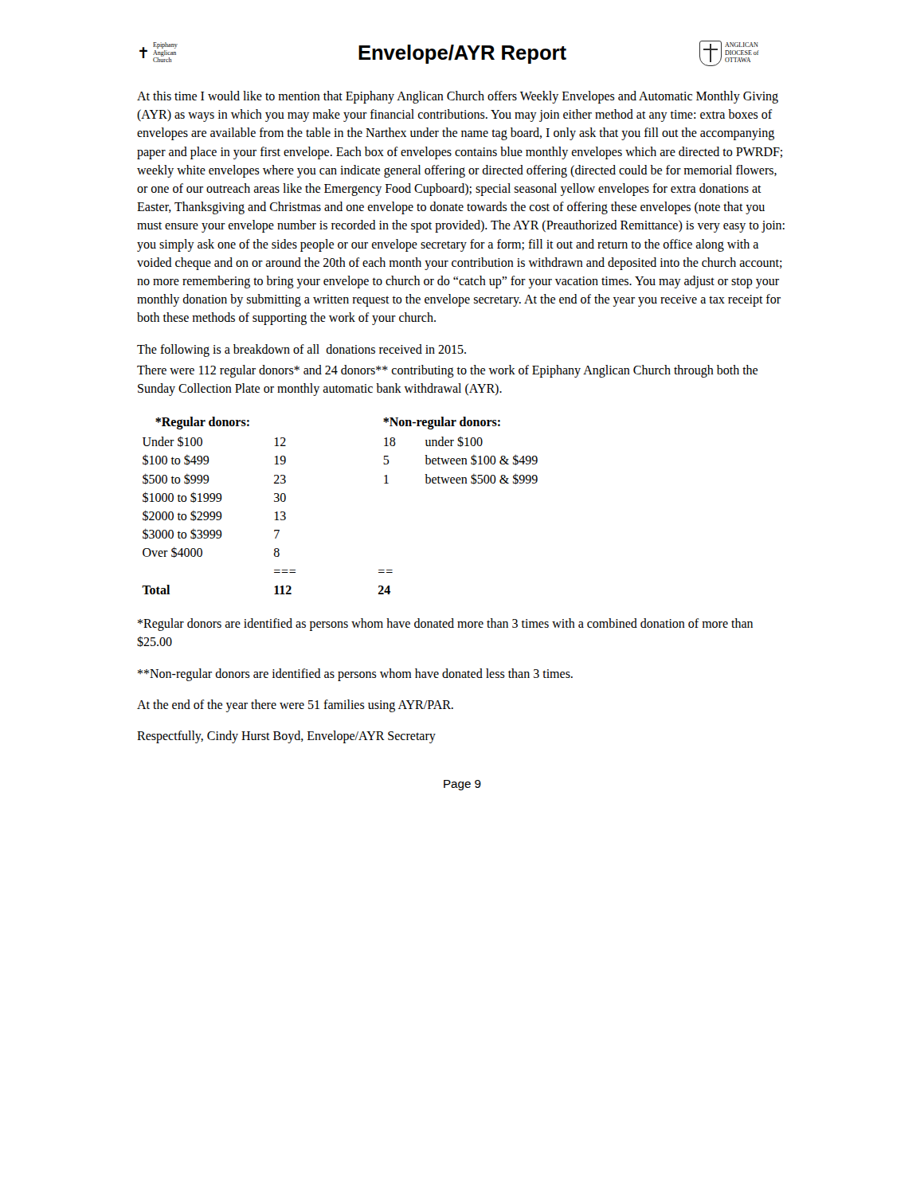✝ Epiphany
Anglican
Church
Envelope/AYR Report
ANGLICAN
DIOCESE of
OTTAWA
At this time I would like to mention that Epiphany Anglican Church offers Weekly Envelopes and Automatic Monthly Giving (AYR) as ways in which you may make your financial contributions. You may join either method at any time: extra boxes of envelopes are available from the table in the Narthex under the name tag board, I only ask that you fill out the accompanying paper and place in your first envelope. Each box of envelopes contains blue monthly envelopes which are directed to PWRDF; weekly white envelopes where you can indicate general offering or directed offering (directed could be for memorial flowers, or one of our outreach areas like the Emergency Food Cupboard); special seasonal yellow envelopes for extra donations at Easter, Thanksgiving and Christmas and one envelope to donate towards the cost of offering these envelopes (note that you must ensure your envelope number is recorded in the spot provided). The AYR (Preauthorized Remittance) is very easy to join: you simply ask one of the sides people or our envelope secretary for a form; fill it out and return to the office along with a voided cheque and on or around the 20th of each month your contribution is withdrawn and deposited into the church account; no more remembering to bring your envelope to church or do “catch up” for your vacation times. You may adjust or stop your monthly donation by submitting a written request to the envelope secretary. At the end of the year you receive a tax receipt for both these methods of supporting the work of your church.
The following is a breakdown of all donations received in 2015.
There were 112 regular donors* and 24 donors** contributing to the work of Epiphany Anglican Church through both the Sunday Collection Plate or monthly automatic bank withdrawal (AYR).
| *Regular donors: | | | *Non-regular donors: |
| --- | --- | --- | --- |
| Under $100 | 12 | | 18 | under $100 |
| $100 to $499 | 19 | | 5 | between $100 & $499 |
| $500 to $999 | 23 | | 1 | between $500 & $999 |
| $1000 to $1999 | 30 | | | |
| $2000 to $2999 | 13 | | | |
| $3000 to $3999 | 7 | | | |
| Over $4000 | 8 | | | |
| | === | | == |
| Total | 112 | | 24 |
*Regular donors are identified as persons whom have donated more than 3 times with a combined donation of more than $25.00
**Non-regular donors are identified as persons whom have donated less than 3 times.
At the end of the year there were 51 families using AYR/PAR.
Respectfully, Cindy Hurst Boyd, Envelope/AYR Secretary
Page 9